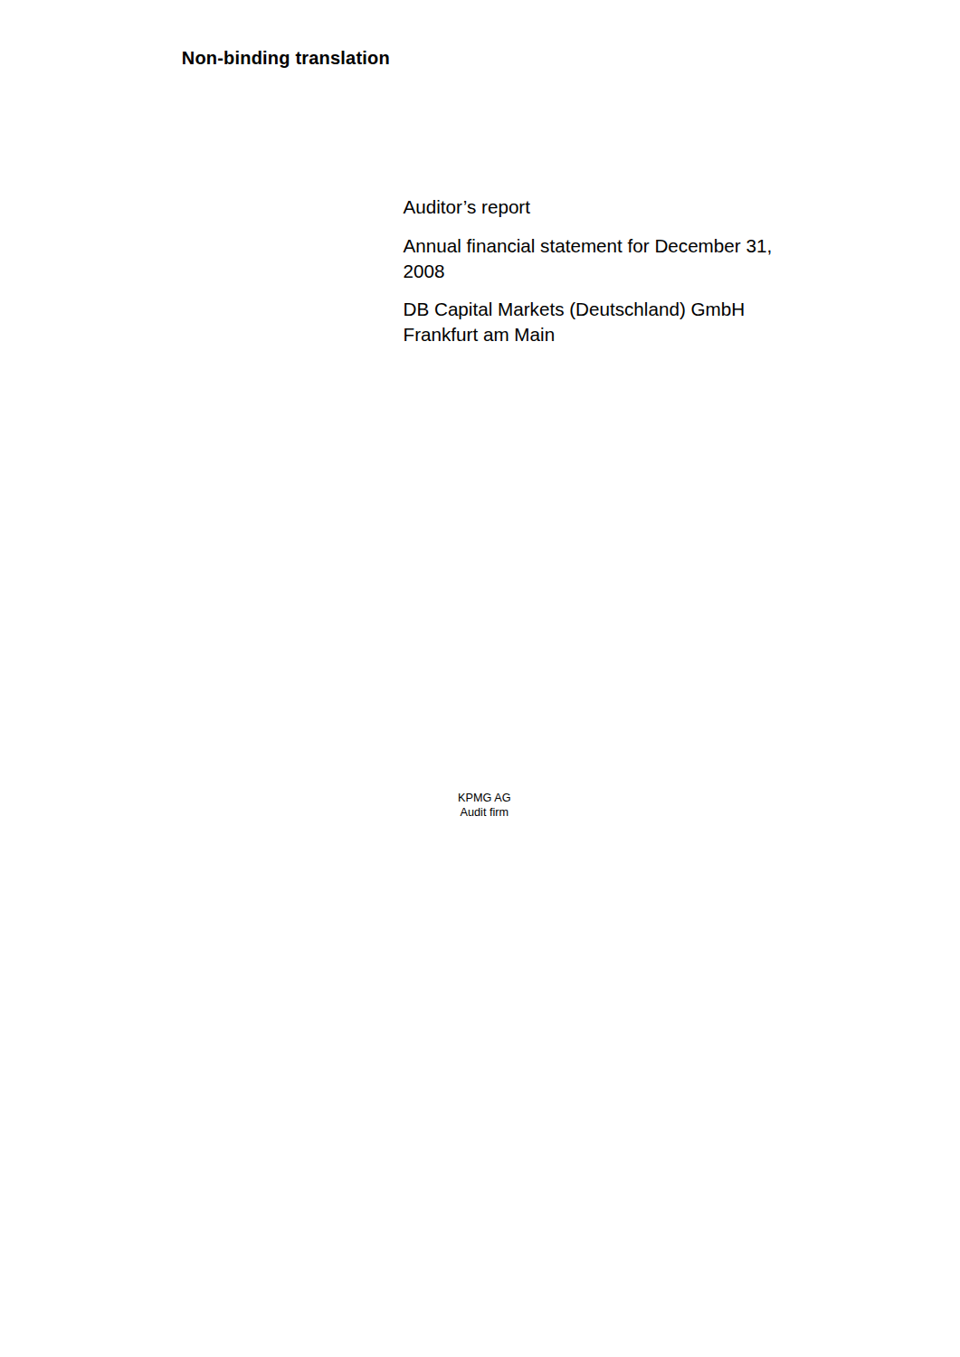Non-binding translation
Auditor’s report
Annual financial statement for December 31, 2008
DB Capital Markets (Deutschland) GmbH
Frankfurt am Main
KPMG AG
Audit firm